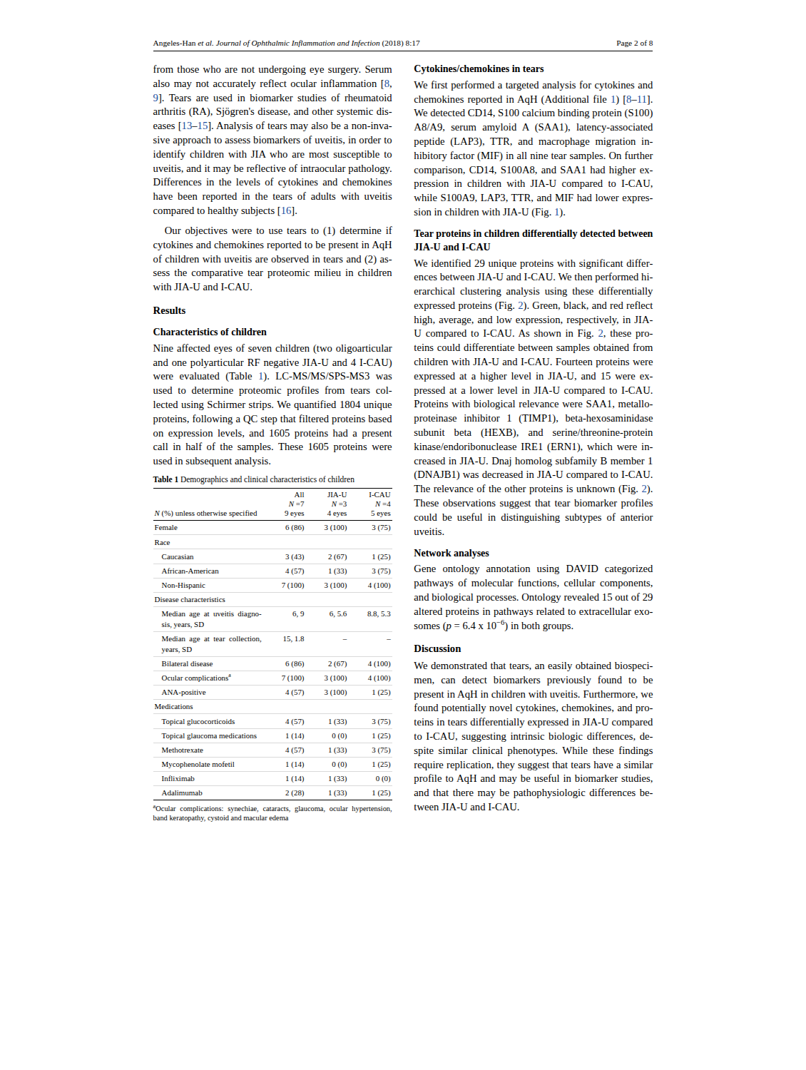Angeles-Han et al. Journal of Ophthalmic Inflammation and Infection (2018) 8:17
Page 2 of 8
from those who are not undergoing eye surgery. Serum also may not accurately reflect ocular inflammation [8, 9]. Tears are used in biomarker studies of rheumatoid arthritis (RA), Sjögren's disease, and other systemic diseases [13–15]. Analysis of tears may also be a non-invasive approach to assess biomarkers of uveitis, in order to identify children with JIA who are most susceptible to uveitis, and it may be reflective of intraocular pathology. Differences in the levels of cytokines and chemokines have been reported in the tears of adults with uveitis compared to healthy subjects [16].
Our objectives were to use tears to (1) determine if cytokines and chemokines reported to be present in AqH of children with uveitis are observed in tears and (2) assess the comparative tear proteomic milieu in children with JIA-U and I-CAU.
Results
Characteristics of children
Nine affected eyes of seven children (two oligoarticular and one polyarticular RF negative JIA-U and 4 I-CAU) were evaluated (Table 1). LC-MS/MS/SPS-MS3 was used to determine proteomic profiles from tears collected using Schirmer strips. We quantified 1804 unique proteins, following a QC step that filtered proteins based on expression levels, and 1605 proteins had a present call in half of the samples. These 1605 proteins were used in subsequent analysis.
Table 1 Demographics and clinical characteristics of children
| N (%) unless otherwise specified | All N =7 9 eyes | JIA-U N =3 4 eyes | I-CAU N =4 5 eyes |
| --- | --- | --- | --- |
| Female | 6 (86) | 3 (100) | 3 (75) |
| Race | | | |
| Caucasian | 3 (43) | 2 (67) | 1 (25) |
| African-American | 4 (57) | 1 (33) | 3 (75) |
| Non-Hispanic | 7 (100) | 3 (100) | 4 (100) |
| Disease characteristics | | | |
| Median age at uveitis diagnosis, years, SD | 6, 9 | 6, 5.6 | 8.8, 5.3 |
| Median age at tear collection, years, SD | 15, 1.8 | – | – |
| Bilateral disease | 6 (86) | 2 (67) | 4 (100) |
| Ocular complications a | 7 (100) | 3 (100) | 4 (100) |
| ANA-positive | 4 (57) | 3 (100) | 1 (25) |
| Medications | | | |
| Topical glucocorticoids | 4 (57) | 1 (33) | 3 (75) |
| Topical glaucoma medications | 1 (14) | 0 (0) | 1 (25) |
| Methotrexate | 4 (57) | 1 (33) | 3 (75) |
| Mycophenolate mofetil | 1 (14) | 0 (0) | 1 (25) |
| Infliximab | 1 (14) | 1 (33) | 0 (0) |
| Adalimumab | 2 (28) | 1 (33) | 1 (25) |
aOcular complications: synechiae, cataracts, glaucoma, ocular hypertension, band keratopathy, cystoid and macular edema
Cytokines/chemokines in tears
We first performed a targeted analysis for cytokines and chemokines reported in AqH (Additional file 1) [8–11]. We detected CD14, S100 calcium binding protein (S100) A8/A9, serum amyloid A (SAA1), latency-associated peptide (LAP3), TTR, and macrophage migration inhibitory factor (MIF) in all nine tear samples. On further comparison, CD14, S100A8, and SAA1 had higher expression in children with JIA-U compared to I-CAU, while S100A9, LAP3, TTR, and MIF had lower expression in children with JIA-U (Fig. 1).
Tear proteins in children differentially detected between JIA-U and I-CAU
We identified 29 unique proteins with significant differences between JIA-U and I-CAU. We then performed hierarchical clustering analysis using these differentially expressed proteins (Fig. 2). Green, black, and red reflect high, average, and low expression, respectively, in JIA-U compared to I-CAU. As shown in Fig. 2, these proteins could differentiate between samples obtained from children with JIA-U and I-CAU. Fourteen proteins were expressed at a higher level in JIA-U, and 15 were expressed at a lower level in JIA-U compared to I-CAU. Proteins with biological relevance were SAA1, metalloproteinase inhibitor 1 (TIMP1), beta-hexosaminidase subunit beta (HEXB), and serine/threonine-protein kinase/endoribonuclease IRE1 (ERN1), which were increased in JIA-U. Dnaj homolog subfamily B member 1 (DNAJB1) was decreased in JIA-U compared to I-CAU. The relevance of the other proteins is unknown (Fig. 2). These observations suggest that tear biomarker profiles could be useful in distinguishing subtypes of anterior uveitis.
Network analyses
Gene ontology annotation using DAVID categorized pathways of molecular functions, cellular components, and biological processes. Ontology revealed 15 out of 29 altered proteins in pathways related to extracellular exosomes (p = 6.4 x 10−6) in both groups.
Discussion
We demonstrated that tears, an easily obtained biospecimen, can detect biomarkers previously found to be present in AqH in children with uveitis. Furthermore, we found potentially novel cytokines, chemokines, and proteins in tears differentially expressed in JIA-U compared to I-CAU, suggesting intrinsic biologic differences, despite similar clinical phenotypes. While these findings require replication, they suggest that tears have a similar profile to AqH and may be useful in biomarker studies, and that there may be pathophysiologic differences between JIA-U and I-CAU.